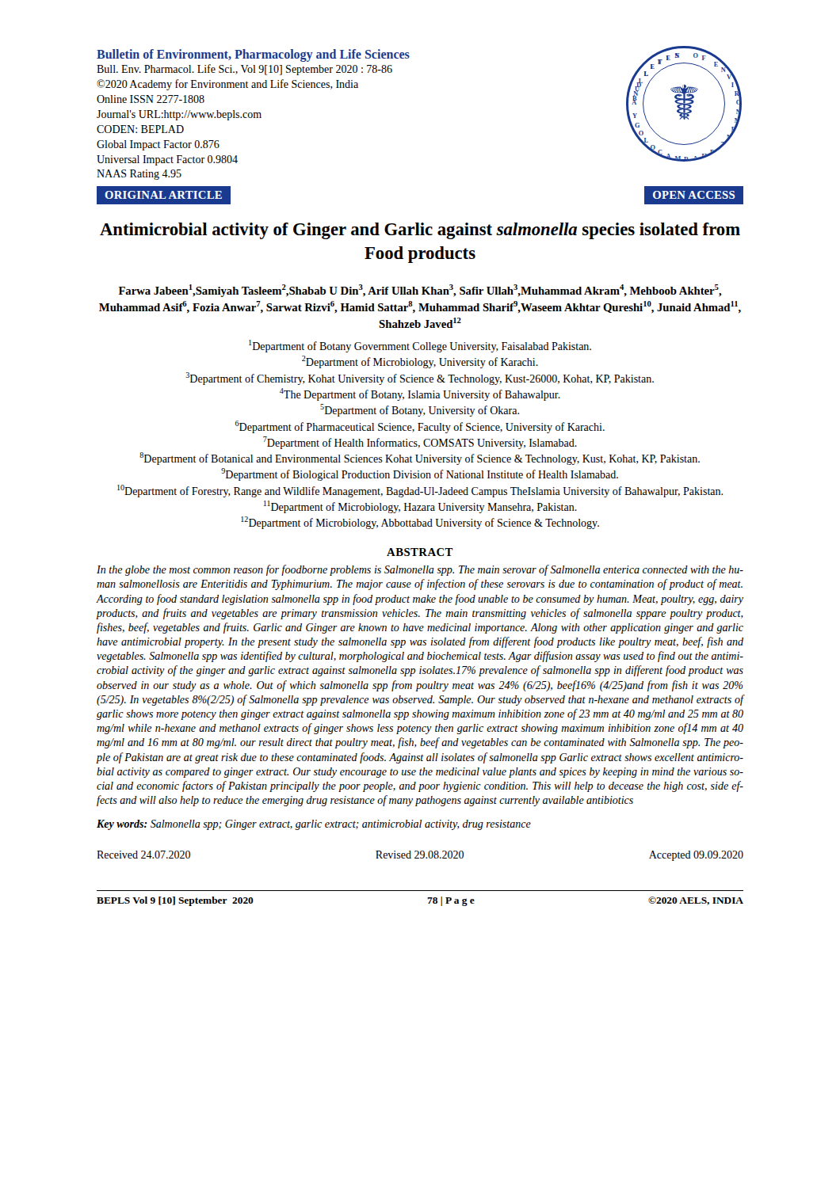Bulletin of Environment, Pharmacology and Life Sciences
Bull. Env. Pharmacol. Life Sci., Vol 9[10] September 2020 : 78-86
©2020 Academy for Environment and Life Sciences, India
Online ISSN 2277-1808
Journal's URL:http://www.bepls.com
CODEN: BEPLAD
Global Impact Factor 0.876
Universal Impact Factor 0.9804
NAAS Rating 4.95
B U L L E T I N O F E N V I R O N M E N T P H A R M A C O L O G Y A N D L I F E S
☤
ORIGINAL ARTICLE
OPEN ACCESS
Antimicrobial activity of Ginger and Garlic against salmonella species isolated from Food products
Farwa Jabeen1,Samiyah Tasleem2,Shabab U Din3, Arif Ullah Khan3, Safir Ullah3,Muhammad Akram4, Mehboob Akhter5, Muhammad Asif6, Fozia Anwar7, Sarwat Rizvi6, Hamid Sattar8, Muhammad Sharif9,Waseem Akhtar Qureshi10, Junaid Ahmad11, Shahzeb Javed12
1Department of Botany Government College University, Faisalabad Pakistan.
2Department of Microbiology, University of Karachi.
3Department of Chemistry, Kohat University of Science & Technology, Kust-26000, Kohat, KP, Pakistan.
4The Department of Botany, Islamia University of Bahawalpur.
5Department of Botany, University of Okara.
6Department of Pharmaceutical Science, Faculty of Science, University of Karachi.
7Department of Health Informatics, COMSATS University, Islamabad.
8Department of Botanical and Environmental Sciences Kohat University of Science & Technology, Kust, Kohat, KP, Pakistan.
9Department of Biological Production Division of National Institute of Health Islamabad.
10Department of Forestry, Range and Wildlife Management, Bagdad-Ul-Jadeed Campus TheIslamia University of Bahawalpur, Pakistan.
11Department of Microbiology, Hazara University Mansehra, Pakistan.
12Department of Microbiology, Abbottabad University of Science & Technology.
ABSTRACT
In the globe the most common reason for foodborne problems is Salmonella spp. The main serovar of Salmonella enterica connected with the human salmonellosis are Enteritidis and Typhimurium. The major cause of infection of these serovars is due to contamination of product of meat. According to food standard legislation salmonella spp in food product make the food unable to be consumed by human. Meat, poultry, egg, dairy products, and fruits and vegetables are primary transmission vehicles. The main transmitting vehicles of salmonella sppare poultry product, fishes, beef, vegetables and fruits. Garlic and Ginger are known to have medicinal importance. Along with other application ginger and garlic have antimicrobial property. In the present study the salmonella spp was isolated from different food products like poultry meat, beef, fish and vegetables. Salmonella spp was identified by cultural, morphological and biochemical tests. Agar diffusion assay was used to find out the antimicrobial activity of the ginger and garlic extract against salmonella spp isolates.17% prevalence of salmonella spp in different food product was observed in our study as a whole. Out of which salmonella spp from poultry meat was 24% (6/25), beef16% (4/25)and from fish it was 20% (5/25). In vegetables 8%(2/25) of Salmonella spp prevalence was observed. Sample. Our study observed that n-hexane and methanol extracts of garlic shows more potency then ginger extract against salmonella spp showing maximum inhibition zone of 23 mm at 40 mg/ml and 25 mm at 80 mg/ml while n-hexane and methanol extracts of ginger shows less potency then garlic extract showing maximum inhibition zone of14 mm at 40 mg/ml and 16 mm at 80 mg/ml. our result direct that poultry meat, fish, beef and vegetables can be contaminated with Salmonella spp. The people of Pakistan are at great risk due to these contaminated foods. Against all isolates of salmonella spp Garlic extract shows excellent antimicrobial activity as compared to ginger extract. Our study encourage to use the medicinal value plants and spices by keeping in mind the various social and economic factors of Pakistan principally the poor people, and poor hygienic condition. This will help to decease the high cost, side effects and will also help to reduce the emerging drug resistance of many pathogens against currently available antibiotics
Key words: Salmonella spp; Ginger extract, garlic extract; antimicrobial activity, drug resistance
Received 24.07.2020 Revised 29.08.2020 Accepted 09.09.2020
BEPLS Vol 9 [10] September 2020 78 | P a g e ©2020 AELS, INDIA